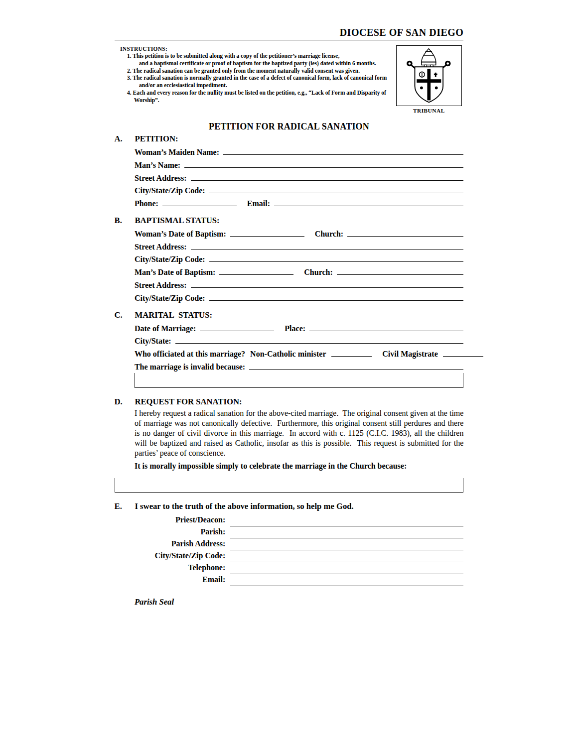DIOCESE OF SAN DIEGO
INSTRUCTIONS:
1. This petition is to be submitted along with a copy of the petitioner’s marriage license, and a baptismal certificate or proof of baptism for the baptized party (ies) dated within 6 months.
2. The radical sanation can be granted only from the moment naturally valid consent was given.
3. The radical sanation is normally granted in the case of a defect of canonical form, lack of canonical form and/or an ecclesiastical impediment.
4. Each and every reason for the nullity must be listed on the petition, e.g., “Lack of Form and Disparity of Worship”.
TRIBUNAL
PETITION FOR RADICAL SANATION
A. PETITION:
Woman’s Maiden Name:
Man’s Name:
Street Address:
City/State/Zip Code:
Phone: Email:
B. BAPTISMAL STATUS:
Woman’s Date of Baptism: Church:
Street Address:
City/State/Zip Code:
Man’s Date of Baptism: Church:
Street Address:
City/State/Zip Code:
C. MARITAL STATUS:
Date of Marriage: Place:
City/State:
Who officiated at this marriage? Non-Catholic minister Civil Magistrate
The marriage is invalid because:
D. REQUEST FOR SANATION:
I hereby request a radical sanation for the above-cited marriage. The original consent given at the time of marriage was not canonically defective. Furthermore, this original consent still perdures and there is no danger of civil divorce in this marriage. In accord with c. 1125 (C.I.C. 1983), all the children will be baptized and raised as Catholic, insofar as this is possible. This request is submitted for the parties’ peace of conscience.
It is morally impossible simply to celebrate the marriage in the Church because:
E. I swear to the truth of the above information, so help me God.
| Priest/Deacon: | |
| Parish: | |
| Parish Address: | |
| City/State/Zip Code: | |
| Telephone: | |
| Email: | |
Parish Seal